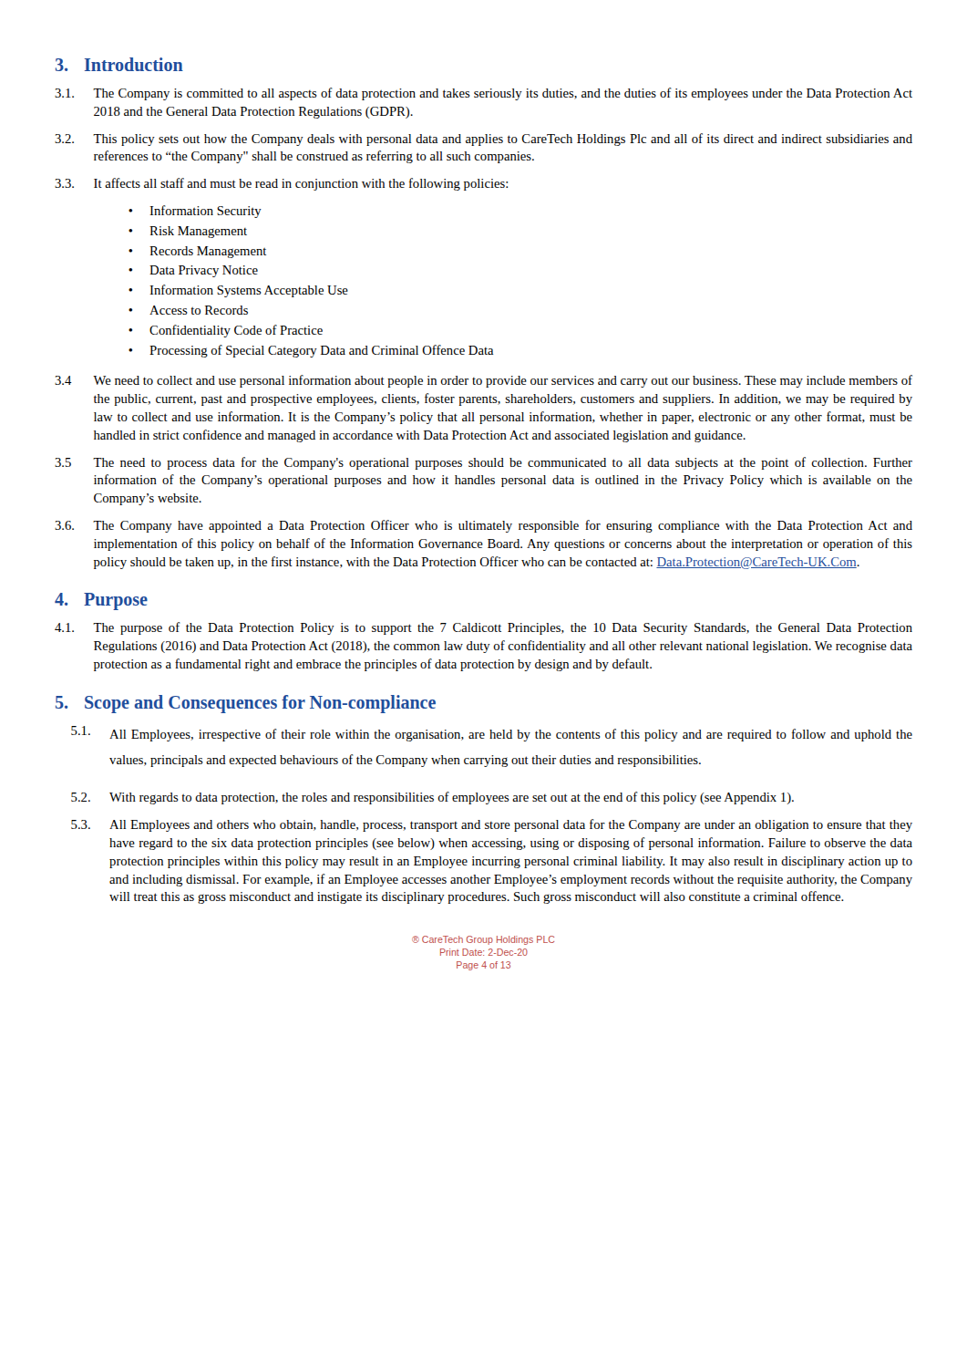3. Introduction
3.1. The Company is committed to all aspects of data protection and takes seriously its duties, and the duties of its employees under the Data Protection Act 2018 and the General Data Protection Regulations (GDPR).
3.2. This policy sets out how the Company deals with personal data and applies to CareTech Holdings Plc and all of its direct and indirect subsidiaries and references to “the Company" shall be construed as referring to all such companies.
3.3. It affects all staff and must be read in conjunction with the following policies:
Information Security
Risk Management
Records Management
Data Privacy Notice
Information Systems Acceptable Use
Access to Records
Confidentiality Code of Practice
Processing of Special Category Data and Criminal Offence Data
3.4 We need to collect and use personal information about people in order to provide our services and carry out our business. These may include members of the public, current, past and prospective employees, clients, foster parents, shareholders, customers and suppliers. In addition, we may be required by law to collect and use information. It is the Company’s policy that all personal information, whether in paper, electronic or any other format, must be handled in strict confidence and managed in accordance with Data Protection Act and associated legislation and guidance.
3.5 The need to process data for the Company's operational purposes should be communicated to all data subjects at the point of collection. Further information of the Company’s operational purposes and how it handles personal data is outlined in the Privacy Policy which is available on the Company’s website.
3.6. The Company have appointed a Data Protection Officer who is ultimately responsible for ensuring compliance with the Data Protection Act and implementation of this policy on behalf of the Information Governance Board. Any questions or concerns about the interpretation or operation of this policy should be taken up, in the first instance, with the Data Protection Officer who can be contacted at: Data.Protection@CareTech-UK.Com.
4. Purpose
4.1. The purpose of the Data Protection Policy is to support the 7 Caldicott Principles, the 10 Data Security Standards, the General Data Protection Regulations (2016) and Data Protection Act (2018), the common law duty of confidentiality and all other relevant national legislation. We recognise data protection as a fundamental right and embrace the principles of data protection by design and by default.
5. Scope and Consequences for Non-compliance
5.1. All Employees, irrespective of their role within the organisation, are held by the contents of this policy and are required to follow and uphold the values, principals and expected behaviours of the Company when carrying out their duties and responsibilities.
5.2. With regards to data protection, the roles and responsibilities of employees are set out at the end of this policy (see Appendix 1).
5.3. All Employees and others who obtain, handle, process, transport and store personal data for the Company are under an obligation to ensure that they have regard to the six data protection principles (see below) when accessing, using or disposing of personal information. Failure to observe the data protection principles within this policy may result in an Employee incurring personal criminal liability. It may also result in disciplinary action up to and including dismissal. For example, if an Employee accesses another Employee’s employment records without the requisite authority, the Company will treat this as gross misconduct and instigate its disciplinary procedures. Such gross misconduct will also constitute a criminal offence.
® CareTech Group Holdings PLC
Print Date: 2-Dec-20
Page 4 of 13